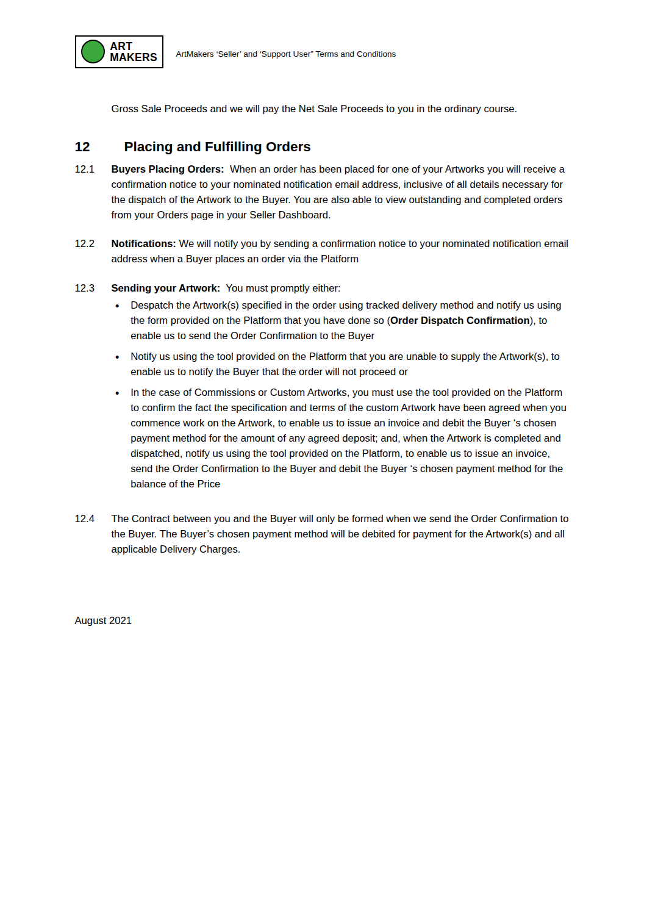ART
MAKERS
ArtMakers ‘Seller’ and ‘Support User” Terms and Conditions
Gross Sale Proceeds and we will pay the Net Sale Proceeds to you in the ordinary course.
12 Placing and Fulfilling Orders
12.1
Buyers Placing Orders: When an order has been placed for one of your Artworks you will receive a confirmation notice to your nominated notification email address, inclusive of all details necessary for the dispatch of the Artwork to the Buyer. You are also able to view outstanding and completed orders from your Orders page in your Seller Dashboard.
12.2
Notifications: We will notify you by sending a confirmation notice to your nominated notification email address when a Buyer places an order via the Platform
12.3
Sending your Artwork: You must promptly either:
Despatch the Artwork(s) specified in the order using tracked delivery method and notify us using the form provided on the Platform that you have done so (Order Dispatch Confirmation), to enable us to send the Order Confirmation to the Buyer
Notify us using the tool provided on the Platform that you are unable to supply the Artwork(s), to enable us to notify the Buyer that the order will not proceed or
In the case of Commissions or Custom Artworks, you must use the tool provided on the Platform to confirm the fact the specification and terms of the custom Artwork have been agreed when you commence work on the Artwork, to enable us to issue an invoice and debit the Buyer ‘s chosen payment method for the amount of any agreed deposit; and, when the Artwork is completed and dispatched, notify us using the tool provided on the Platform, to enable us to issue an invoice, send the Order Confirmation to the Buyer and debit the Buyer ‘s chosen payment method for the balance of the Price
12.4
The Contract between you and the Buyer will only be formed when we send the Order Confirmation to the Buyer. The Buyer’s chosen payment method will be debited for payment for the Artwork(s) and all applicable Delivery Charges.
August 2021